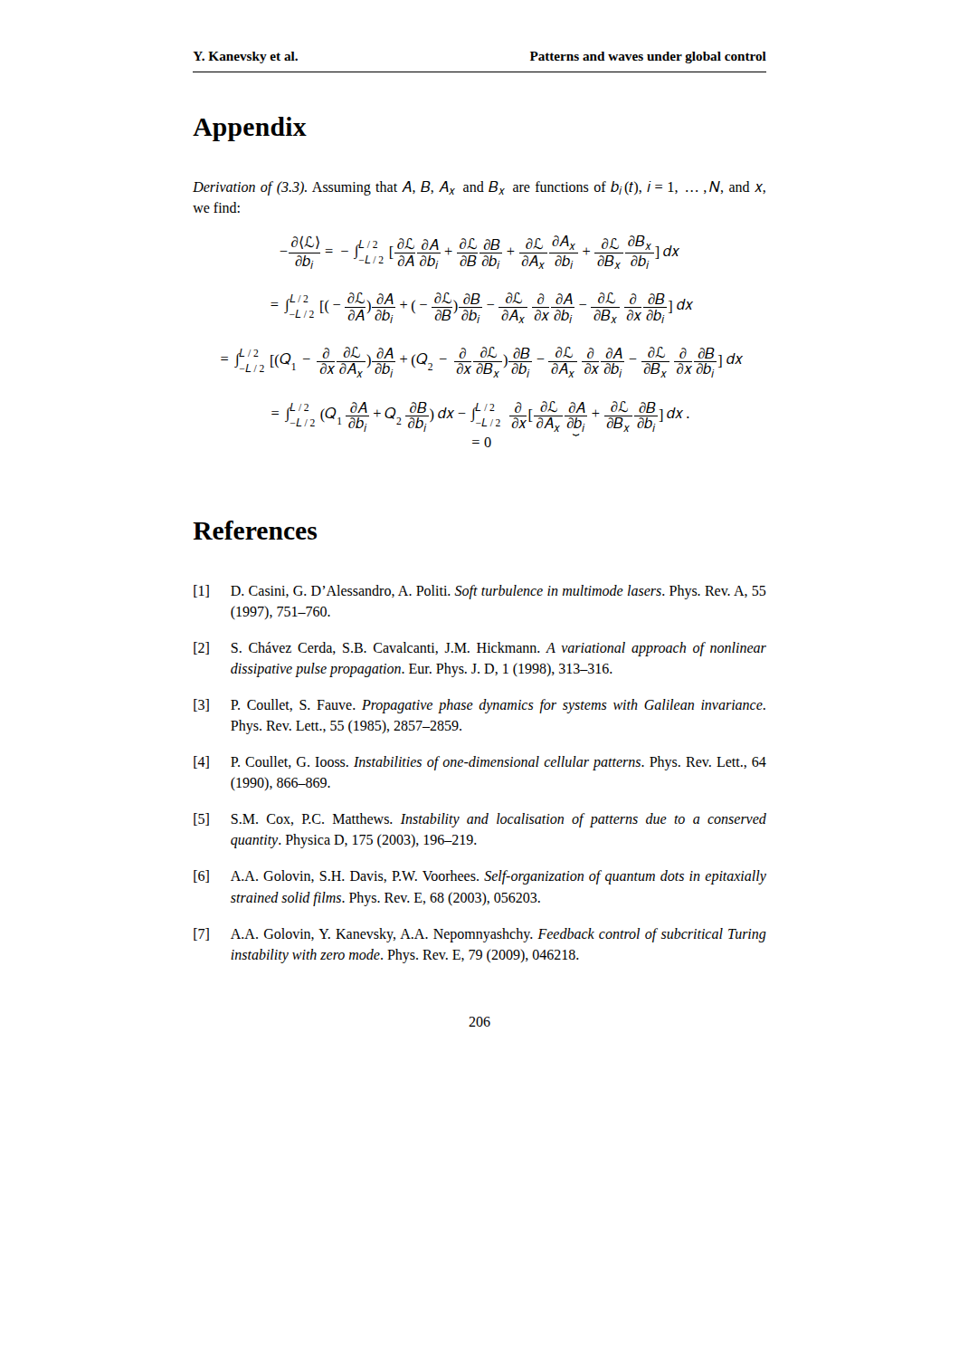Y. Kanevsky et al. Patterns and waves under global control
Appendix
Derivation of (3.3). Assuming that A, B, Ax and Bx are functions of bi(t), i=1,…,N, and x, we find:
− ∂⟨ℒ⟩ ∂bi = − ∫ −L/2 L/2 [ ∂ℒ∂A ∂A∂bi + ∂ℒ∂B ∂B∂bi + ∂ℒ∂Ax ∂Ax∂bi + ∂ℒ∂Bx ∂Bx∂bi ] dx
= ∫ −L/2 L/2 [ ( − ∂ℒ∂A ) ∂A∂bi + ( − ∂ℒ∂B ) ∂B∂bi − ∂ℒ∂Ax ∂∂x ∂A∂bi − ∂ℒ∂Bx ∂∂x ∂B∂bi ] dx
= ∫ −L/2 L/2 [ ( Q1 − ∂∂x ∂ℒ∂Ax ) ∂A∂bi + ( Q2 − ∂∂x ∂ℒ∂Bx ) ∂B∂bi − ∂ℒ∂Ax ∂∂x ∂A∂bi − ∂ℒ∂Bx ∂∂x ∂B∂bi ] dx
= ∫ −L/2 L/2 ( Q1 ∂A∂bi + Q2 ∂B∂bi ) dx − ∫ −L/2 L/2 ∂∂x [ ∂ℒ∂Ax ∂A∂bi + ∂ℒ∂Bx ∂B∂bi ] dx ⏟ .
=0
References
D. Casini, G. D’Alessandro, A. Politi. Soft turbulence in multimode lasers. Phys. Rev. A, 55 (1997), 751–760.
S. Chávez Cerda, S.B. Cavalcanti, J.M. Hickmann. A variational approach of nonlinear dissipative pulse propagation. Eur. Phys. J. D, 1 (1998), 313–316.
P. Coullet, S. Fauve. Propagative phase dynamics for systems with Galilean invariance. Phys. Rev. Lett., 55 (1985), 2857–2859.
P. Coullet, G. Iooss. Instabilities of one-dimensional cellular patterns. Phys. Rev. Lett., 64 (1990), 866–869.
S.M. Cox, P.C. Matthews. Instability and localisation of patterns due to a conserved quantity. Physica D, 175 (2003), 196–219.
A.A. Golovin, S.H. Davis, P.W. Voorhees. Self-organization of quantum dots in epitaxially strained solid films. Phys. Rev. E, 68 (2003), 056203.
A.A. Golovin, Y. Kanevsky, A.A. Nepomnyashchy. Feedback control of subcritical Turing instability with zero mode. Phys. Rev. E, 79 (2009), 046218.
206